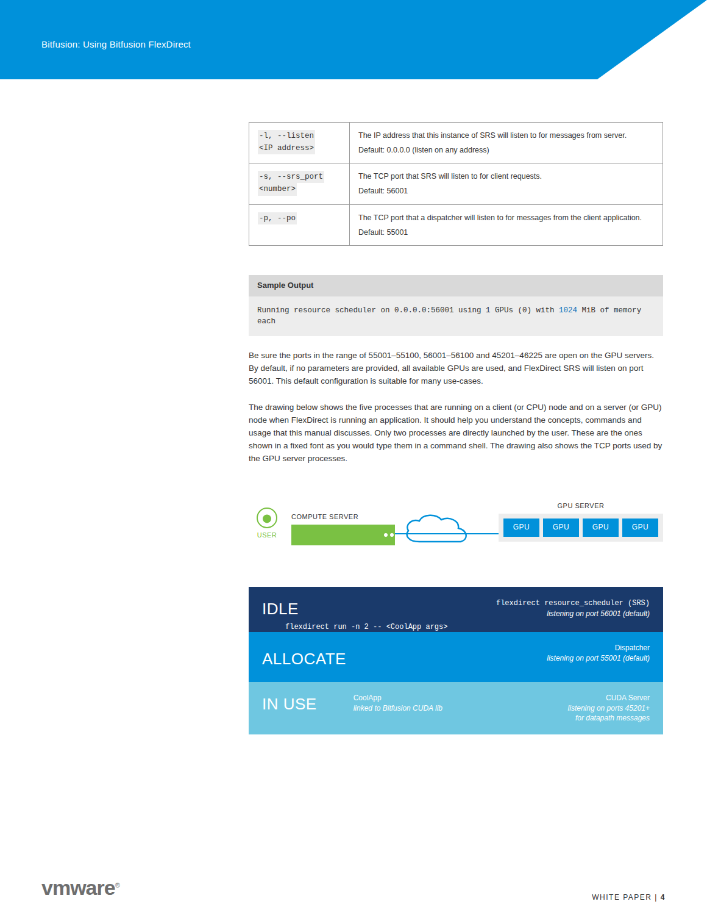Bitfusion: Using Bitfusion FlexDirect
| -l, --listen <IP address> | The IP address that this instance of SRS will listen to for messages from server. Default: 0.0.0.0 (listen on any address) |
| -s, --srs_port <number> | The TCP port that SRS will listen to for client requests. Default: 56001 |
| -p, --po | The TCP port that a dispatcher will listen to for messages from the client application. Default: 55001 |
Sample Output
Running resource scheduler on 0.0.0.0:56001 using 1 GPUs (0) with 1024 MiB of memory each
Be sure the ports in the range of 55001–55100, 56001–56100 and 45201–46225 are open on the GPU servers. By default, if no parameters are provided, all available GPUs are used, and FlexDirect SRS will listen on port 56001. This default configuration is suitable for many use-cases.
The drawing below shows the five processes that are running on a client (or CPU) node and on a server (or GPU) node when FlexDirect is running an application. It should help you understand the concepts, commands and usage that this manual discusses. Only two processes are directly launched by the user. These are the ones shown in a fixed font as you would type them in a command shell. The drawing also shows the TCP ports used by the GPU server processes.
USER
COMPUTE SERVER
GPU SERVER
GPU
GPU
GPU
GPU
IDLE
flexdirect resource_scheduler (SRS) listening on port 56001 (default)
flexdirect run -n 2 -- <CoolApp args>
ALLOCATE
Dispatcher listening on port 55001 (default)
IN USE
CoolApp linked to Bitfusion CUDA lib
CUDA Server listening on ports 45201+ for datapath messages
vmware®
WHITE PAPER | 4